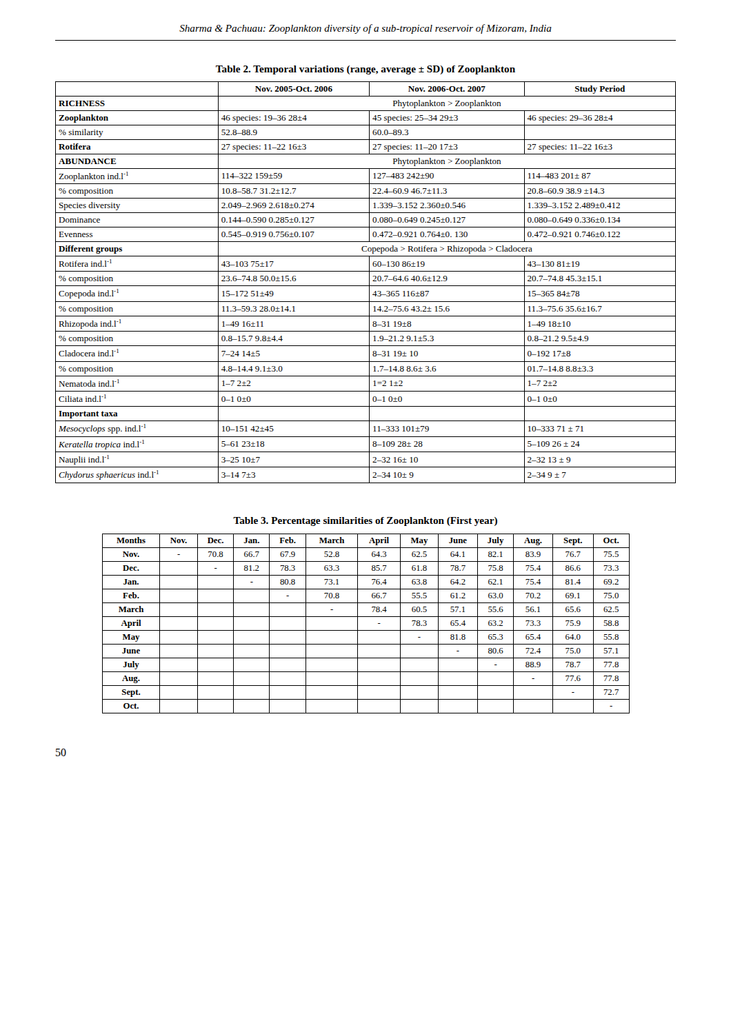Sharma & Pachuau: Zooplankton diversity of a sub-tropical reservoir of Mizoram, India
Table 2. Temporal variations (range, average ± SD) of Zooplankton
| | Nov. 2005-Oct. 2006 | Nov. 2006-Oct. 2007 | Study Period |
| --- | --- | --- | --- |
| RICHNESS | Phytoplankton > Zooplankton |
| Zooplankton | 46 species: 19–36 28±4 | 45 species: 25–34 29±3 | 46 species: 29–36 28±4 |
| % similarity | 52.8–88.9 | 60.0–89.3 | |
| Rotifera | 27 species: 11–22 16±3 | 27 species: 11–20 17±3 | 27 species: 11–22 16±3 |
| ABUNDANCE | Phytoplankton > Zooplankton |
| Zooplankton ind.l -1 | 114–322 159±59 | 127–483 242±90 | 114–483 201± 87 |
| % composition | 10.8–58.7 31.2±12.7 | 22.4–60.9 46.7±11.3 | 20.8–60.9 38.9 ±14.3 |
| Species diversity | 2.049–2.969 2.618±0.274 | 1.339–3.152 2.360±0.546 | 1.339–3.152 2.489±0.412 |
| Dominance | 0.144–0.590 0.285±0.127 | 0.080–0.649 0.245±0.127 | 0.080–0.649 0.336±0.134 |
| Evenness | 0.545–0.919 0.756±0.107 | 0.472–0.921 0.764±0. 130 | 0.472–0.921 0.746±0.122 |
| Different groups | Copepoda > Rotifera > Rhizopoda > Cladocera |
| Rotifera ind.l -1 | 43–103 75±17 | 60–130 86±19 | 43–130 81±19 |
| % composition | 23.6–74.8 50.0±15.6 | 20.7–64.6 40.6±12.9 | 20.7–74.8 45.3±15.1 |
| Copepoda ind.l -1 | 15–172 51±49 | 43–365 116±87 | 15–365 84±78 |
| % composition | 11.3–59.3 28.0±14.1 | 14.2–75.6 43.2± 15.6 | 11.3–75.6 35.6±16.7 |
| Rhizopoda ind.l -1 | 1–49 16±11 | 8–31 19±8 | 1–49 18±10 |
| % composition | 0.8–15.7 9.8±4.4 | 1.9–21.2 9.1±5.3 | 0.8–21.2 9.5±4.9 |
| Cladocera ind.l -1 | 7–24 14±5 | 8–31 19± 10 | 0–192 17±8 |
| % composition | 4.8–14.4 9.1±3.0 | 1.7–14.8 8.6± 3.6 | 01.7–14.8 8.8±3.3 |
| Nematoda ind.l -1 | 1–7 2±2 | 1=2 1±2 | 1–7 2±2 |
| Ciliata ind.l -1 | 0–1 0±0 | 0–1 0±0 | 0–1 0±0 |
| Important taxa | | | |
| Mesocyclops spp. ind.l -1 | 10–151 42±45 | 11–333 101±79 | 10–333 71 ± 71 |
| Keratella tropica ind.l -1 | 5–61 23±18 | 8–109 28± 28 | 5–109 26 ± 24 |
| Nauplii ind.l -1 | 3–25 10±7 | 2–32 16± 10 | 2–32 13 ± 9 |
| Chydorus sphaericus ind.l -1 | 3–14 7±3 | 2–34 10± 9 | 2–34 9 ± 7 |
Table 3. Percentage similarities of Zooplankton (First year)
| Months | Nov. | Dec. | Jan. | Feb. | March | April | May | June | July | Aug. | Sept. | Oct. |
| --- | --- | --- | --- | --- | --- | --- | --- | --- | --- | --- | --- | --- |
| Nov. | - | 70.8 | 66.7 | 67.9 | 52.8 | 64.3 | 62.5 | 64.1 | 82.1 | 83.9 | 76.7 | 75.5 |
| Dec. | | - | 81.2 | 78.3 | 63.3 | 85.7 | 61.8 | 78.7 | 75.8 | 75.4 | 86.6 | 73.3 |
| Jan. | | | - | 80.8 | 73.1 | 76.4 | 63.8 | 64.2 | 62.1 | 75.4 | 81.4 | 69.2 |
| Feb. | | | | - | 70.8 | 66.7 | 55.5 | 61.2 | 63.0 | 70.2 | 69.1 | 75.0 |
| March | | | | | - | 78.4 | 60.5 | 57.1 | 55.6 | 56.1 | 65.6 | 62.5 |
| April | | | | | | - | 78.3 | 65.4 | 63.2 | 73.3 | 75.9 | 58.8 |
| May | | | | | | | - | 81.8 | 65.3 | 65.4 | 64.0 | 55.8 |
| June | | | | | | | | - | 80.6 | 72.4 | 75.0 | 57.1 |
| July | | | | | | | | | - | 88.9 | 78.7 | 77.8 |
| Aug. | | | | | | | | | | - | 77.6 | 77.8 |
| Sept. | | | | | | | | | | | - | 72.7 |
| Oct. | | | | | | | | | | | | - |
50